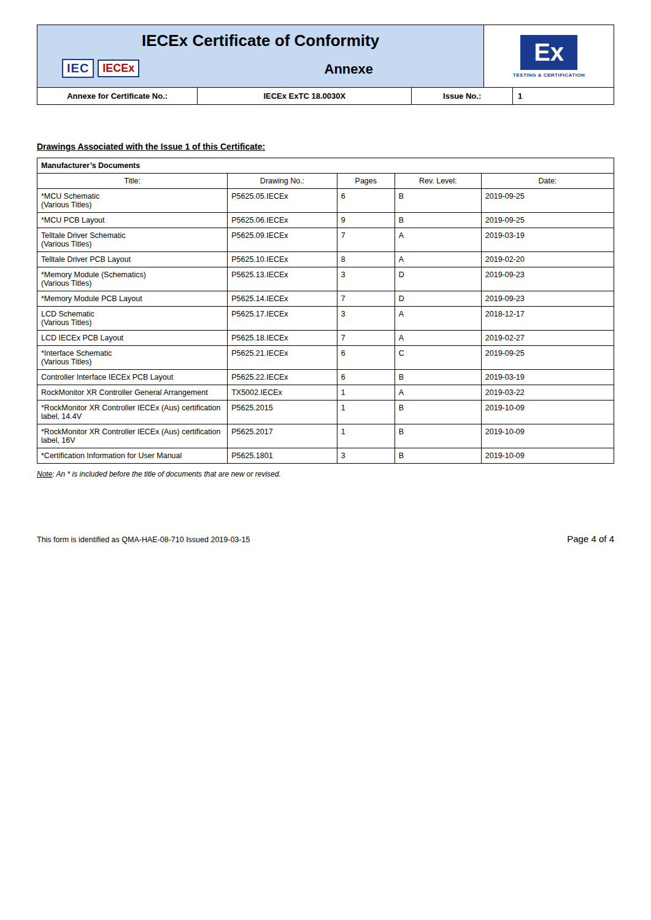| IECEx Certificate of Conformity / IEC IECEx / Annexe / | Ex TESTING & CERTIFICATION |
| Annexe for Certificate No.: | IECEx ExTC 18.0030X | Issue No.: | 1 |
Drawings Associated with the Issue 1 of this Certificate:
| Manufacturer’s Documents |
| Title: | Drawing No.: | Pages | Rev. Level: | Date: |
| *MCU Schematic (Various Titles) | P5625.05.IECEx | 6 | B | 2019-09-25 |
| *MCU PCB Layout | P5625.06.IECEx | 9 | B | 2019-09-25 |
| Telltale Driver Schematic (Various Titles) | P5625.09.IECEx | 7 | A | 2019-03-19 |
| Telltale Driver PCB Layout | P5625.10.IECEx | 8 | A | 2019-02-20 |
| *Memory Module (Schematics) (Various Titles) | P5625.13.IECEx | 3 | D | 2019-09-23 |
| *Memory Module PCB Layout | P5625.14.IECEx | 7 | D | 2019-09-23 |
| LCD Schematic (Various Titles) | P5625.17.IECEx | 3 | A | 2018-12-17 |
| LCD IECEx PCB Layout | P5625.18.IECEx | 7 | A | 2019-02-27 |
| *Interface Schematic (Various Titles) | P5625.21.IECEx | 6 | C | 2019-09-25 |
| Controller Interface IECEx PCB Layout | P5625.22.IECEx | 6 | B | 2019-03-19 |
| RockMonitor XR Controller General Arrangement | TX5002.IECEx | 1 | A | 2019-03-22 |
| *RockMonitor XR Controller IECEx (Aus) certification label, 14.4V | P5625.2015 | 1 | B | 2019-10-09 |
| *RockMonitor XR Controller IECEx (Aus) certification label, 16V | P5625.2017 | 1 | B | 2019-10-09 |
| *Certification Information for User Manual | P5625.1801 | 3 | B | 2019-10-09 |
Note: An * is included before the title of documents that are new or revised.
This form is identified as QMA-HAE-08-710 Issued 2019-03-15
Page 4 of 4